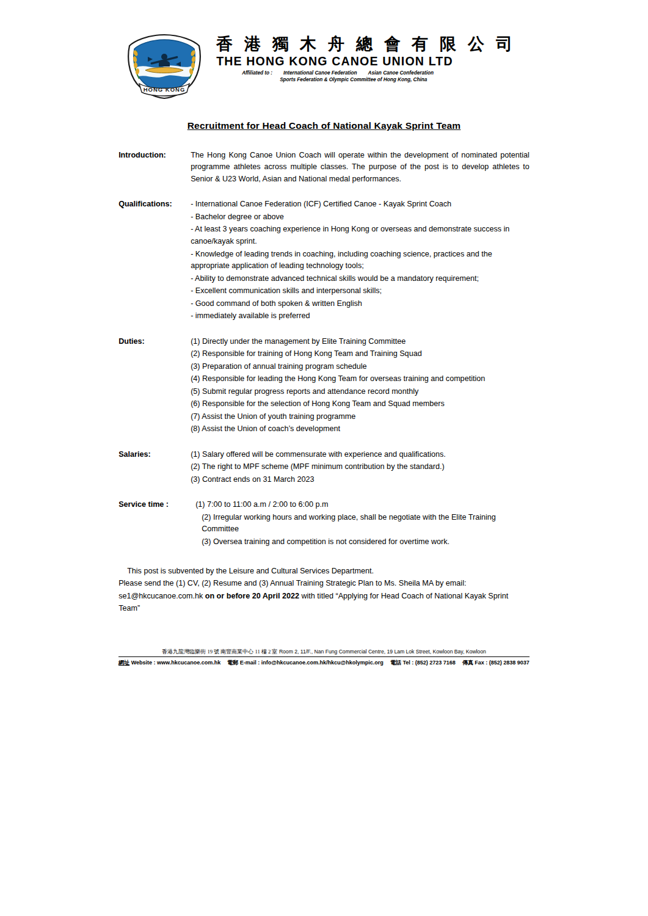HONG KONG
香 港 獨 木 舟 總 會 有 限 公 司
THE HONG KONG CANOE UNION LTD
Affiliated to : International Canoe Federation Asian Canoe Confederation
Sports Federation & Olympic Committee of Hong Kong, China
Recruitment for Head Coach of National Kayak Sprint Team
Introduction:
The Hong Kong Canoe Union Coach will operate within the development of nominated potential programme athletes across multiple classes. The purpose of the post is to develop athletes to Senior & U23 World, Asian and National medal performances.
Qualifications:
- International Canoe Federation (ICF) Certified Canoe - Kayak Sprint Coach
- Bachelor degree or above
- At least 3 years coaching experience in Hong Kong or overseas and demonstrate success in canoe/kayak sprint.
- Knowledge of leading trends in coaching, including coaching science, practices and the appropriate application of leading technology tools;
- Ability to demonstrate advanced technical skills would be a mandatory requirement;
- Excellent communication skills and interpersonal skills;
- Good command of both spoken & written English
- immediately available is preferred
Duties:
(1) Directly under the management by Elite Training Committee
(2) Responsible for training of Hong Kong Team and Training Squad
(3) Preparation of annual training program schedule
(4) Responsible for leading the Hong Kong Team for overseas training and competition
(5) Submit regular progress reports and attendance record monthly
(6) Responsible for the selection of Hong Kong Team and Squad members
(7) Assist the Union of youth training programme
(8) Assist the Union of coach’s development
Salaries:
(1) Salary offered will be commensurate with experience and qualifications.
(2) The right to MPF scheme (MPF minimum contribution by the standard.)
(3) Contract ends on 31 March 2023
Service time :
(1) 7:00 to 11:00 a.m / 2:00 to 6:00 p.m
(2) Irregular working hours and working place, shall be negotiate with the Elite Training Committee
(3) Oversea training and competition is not considered for overtime work.
This post is subvented by the Leisure and Cultural Services Department.
Please send the (1) CV, (2) Resume and (3) Annual Training Strategic Plan to Ms. Sheila MA by email: se1@hkcucanoe.com.hk on or before 20 April 2022 with titled “Applying for Head Coach of National Kayak Sprint Team”
香港九龍灣臨樂街 19 號 南豐商業中心 11 樓 2 室 Room 2, 11/F., Nan Fung Commercial Centre, 19 Lam Lok Street, Kowloon Bay, Kowloon
網址 Website : www.hkcucanoe.com.hk 電郵 E-mail : info@hkcucanoe.com.hk/hkcu@hkolympic.org 電話 Tel : (852) 2723 7168 傳真 Fax : (852) 2838 9037